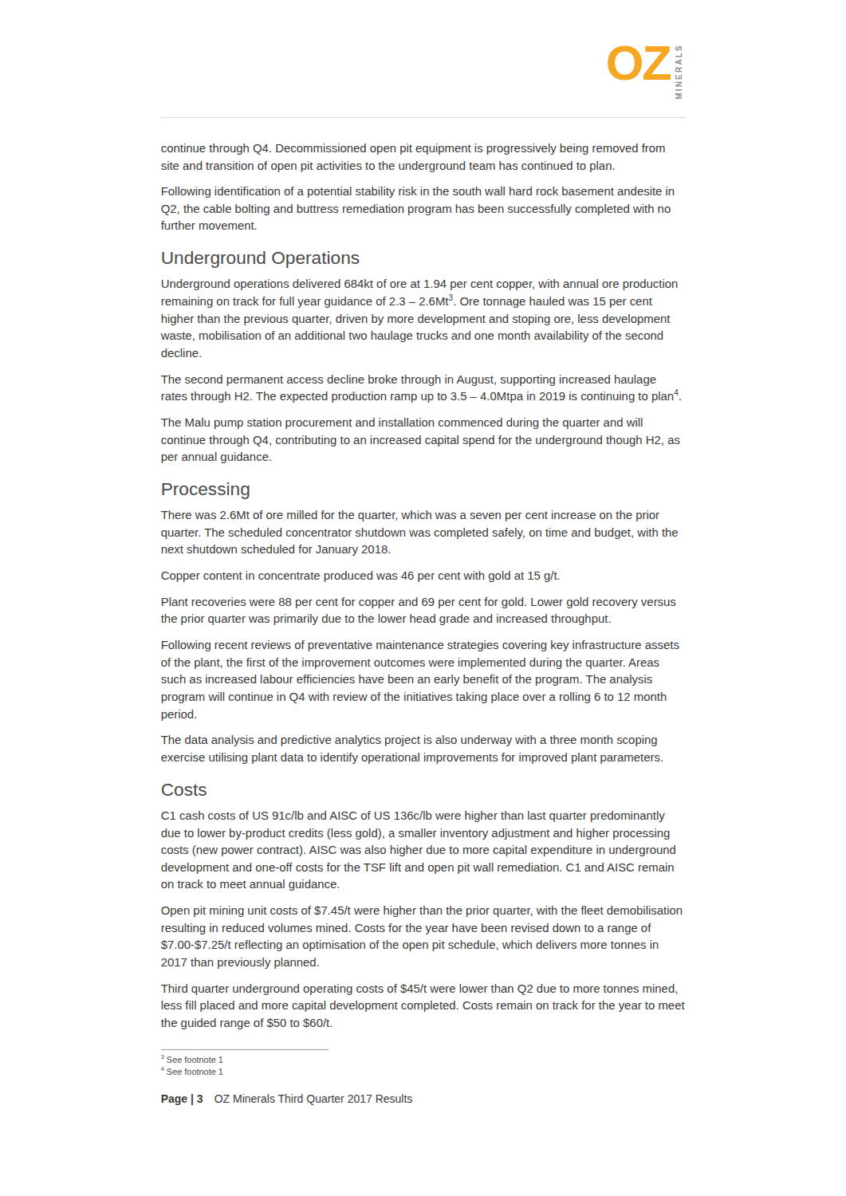OZ
MINERALS
continue through Q4. Decommissioned open pit equipment is progressively being removed from site and transition of open pit activities to the underground team has continued to plan.
Following identification of a potential stability risk in the south wall hard rock basement andesite in Q2, the cable bolting and buttress remediation program has been successfully completed with no further movement.
Underground Operations
Underground operations delivered 684kt of ore at 1.94 per cent copper, with annual ore production remaining on track for full year guidance of 2.3 – 2.6Mt3. Ore tonnage hauled was 15 per cent higher than the previous quarter, driven by more development and stoping ore, less development waste, mobilisation of an additional two haulage trucks and one month availability of the second decline.
The second permanent access decline broke through in August, supporting increased haulage rates through H2. The expected production ramp up to 3.5 – 4.0Mtpa in 2019 is continuing to plan4.
The Malu pump station procurement and installation commenced during the quarter and will continue through Q4, contributing to an increased capital spend for the underground though H2, as per annual guidance.
Processing
There was 2.6Mt of ore milled for the quarter, which was a seven per cent increase on the prior quarter. The scheduled concentrator shutdown was completed safely, on time and budget, with the next shutdown scheduled for January 2018.
Copper content in concentrate produced was 46 per cent with gold at 15 g/t.
Plant recoveries were 88 per cent for copper and 69 per cent for gold. Lower gold recovery versus the prior quarter was primarily due to the lower head grade and increased throughput.
Following recent reviews of preventative maintenance strategies covering key infrastructure assets of the plant, the first of the improvement outcomes were implemented during the quarter. Areas such as increased labour efficiencies have been an early benefit of the program. The analysis program will continue in Q4 with review of the initiatives taking place over a rolling 6 to 12 month period.
The data analysis and predictive analytics project is also underway with a three month scoping exercise utilising plant data to identify operational improvements for improved plant parameters.
Costs
C1 cash costs of US 91c/lb and AISC of US 136c/lb were higher than last quarter predominantly due to lower by-product credits (less gold), a smaller inventory adjustment and higher processing costs (new power contract). AISC was also higher due to more capital expenditure in underground development and one-off costs for the TSF lift and open pit wall remediation. C1 and AISC remain on track to meet annual guidance.
Open pit mining unit costs of $7.45/t were higher than the prior quarter, with the fleet demobilisation resulting in reduced volumes mined. Costs for the year have been revised down to a range of $7.00-$7.25/t reflecting an optimisation of the open pit schedule, which delivers more tonnes in 2017 than previously planned.
Third quarter underground operating costs of $45/t were lower than Q2 due to more tonnes mined, less fill placed and more capital development completed. Costs remain on track for the year to meet the guided range of $50 to $60/t.
3 See footnote 1
4 See footnote 1
Page | 3 OZ Minerals Third Quarter 2017 Results